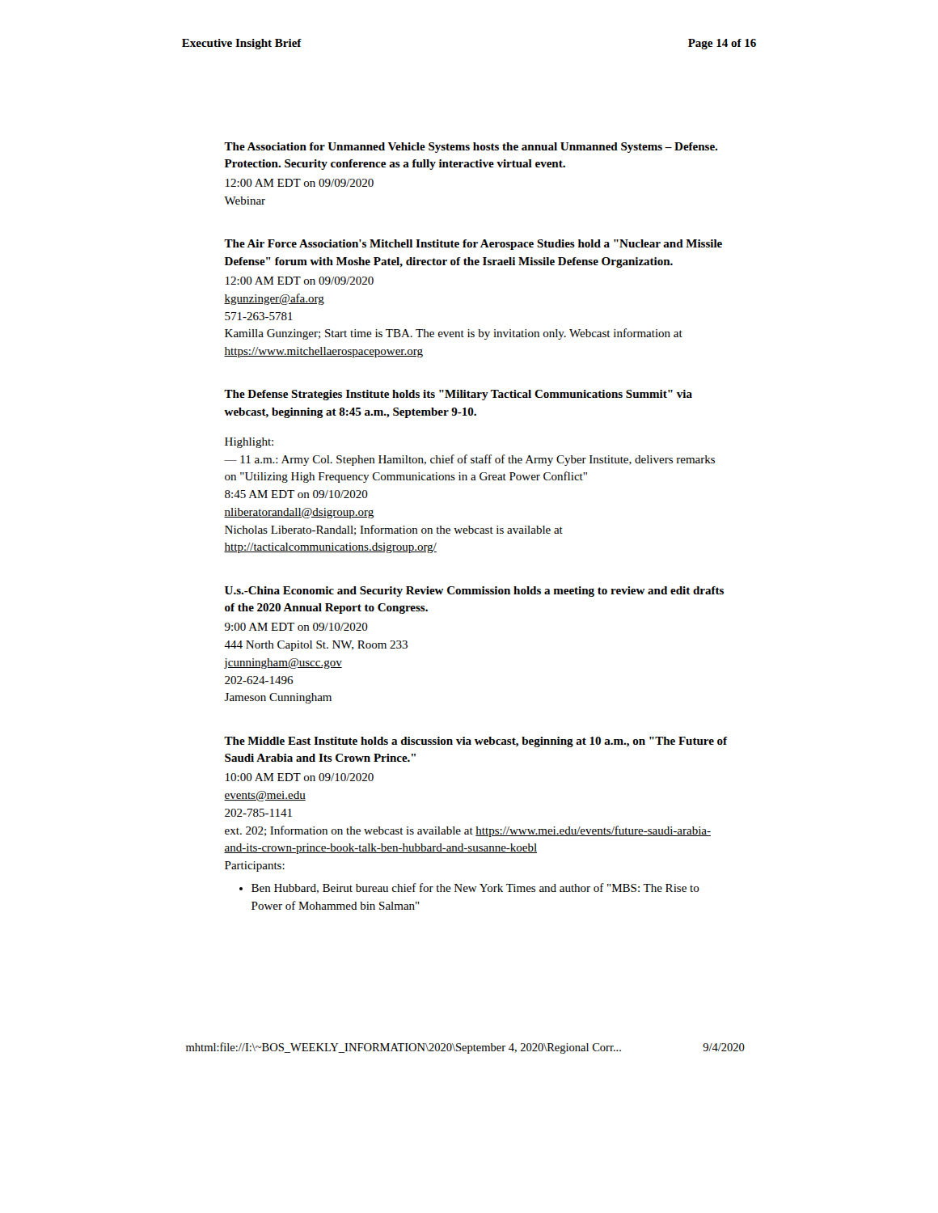Executive Insight Brief Page 14 of 16
The Association for Unmanned Vehicle Systems hosts the annual Unmanned Systems – Defense. Protection. Security conference as a fully interactive virtual event.
12:00 AM EDT on 09/09/2020
Webinar
The Air Force Association's Mitchell Institute for Aerospace Studies hold a "Nuclear and Missile Defense" forum with Moshe Patel, director of the Israeli Missile Defense Organization.
12:00 AM EDT on 09/09/2020
kgunzinger@afa.org
571-263-5781
Kamilla Gunzinger; Start time is TBA. The event is by invitation only. Webcast information at https://www.mitchellaerospacepower.org
The Defense Strategies Institute holds its "Military Tactical Communications Summit" via webcast, beginning at 8:45 a.m., September 9-10.
Highlight:
— 11 a.m.: Army Col. Stephen Hamilton, chief of staff of the Army Cyber Institute, delivers remarks on "Utilizing High Frequency Communications in a Great Power Conflict"
8:45 AM EDT on 09/10/2020
nliberatorandall@dsigroup.org
Nicholas Liberato-Randall; Information on the webcast is available at http://tacticalcommunications.dsigroup.org/
U.s.-China Economic and Security Review Commission holds a meeting to review and edit drafts of the 2020 Annual Report to Congress.
9:00 AM EDT on 09/10/2020
444 North Capitol St. NW, Room 233
jcunningham@uscc.gov
202-624-1496
Jameson Cunningham
The Middle East Institute holds a discussion via webcast, beginning at 10 a.m., on "The Future of Saudi Arabia and Its Crown Prince."
10:00 AM EDT on 09/10/2020
events@mei.edu
202-785-1141
ext. 202; Information on the webcast is available at https://www.mei.edu/events/future-saudi-arabia-and-its-crown-prince-book-talk-ben-hubbard-and-susanne-koebl
Participants:
Ben Hubbard, Beirut bureau chief for the New York Times and author of "MBS: The Rise to Power of Mohammed bin Salman"
mhtml:file://I:\~BOS_WEEKLY_INFORMATION\2020\September 4, 2020\Regional Corr...9/4/2020